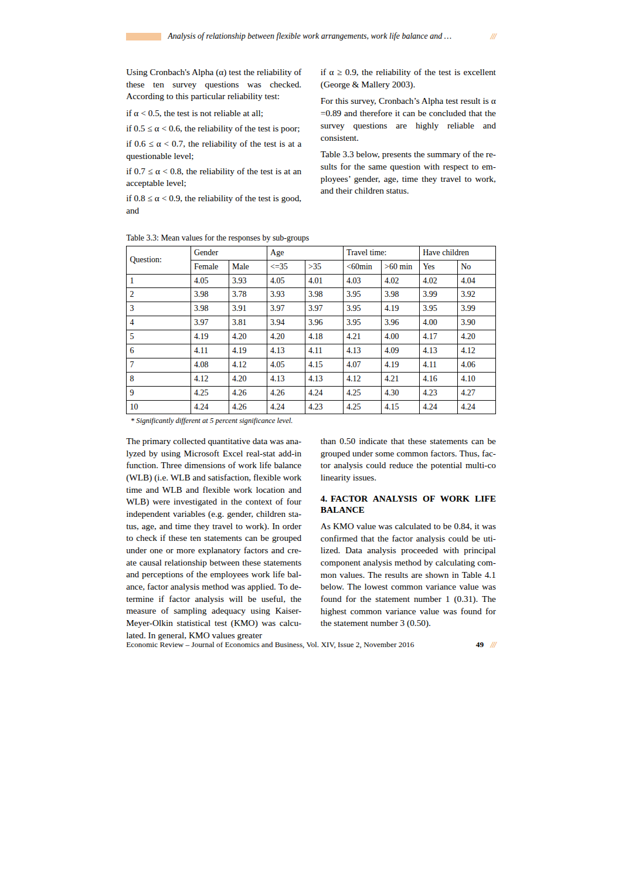Analysis of relationship between flexible work arrangements, work life balance and …
///
Using Cronbach's Alpha (α) test the reliability of these ten survey questions was checked. According to this particular reliability test:
if α < 0.5, the test is not reliable at all;
if 0.5 ≤ α < 0.6, the reliability of the test is poor;
if 0.6 ≤ α < 0.7, the reliability of the test is at a questionable level;
if 0.7 ≤ α < 0.8, the reliability of the test is at an acceptable level;
if 0.8 ≤ α < 0.9, the reliability of the test is good, and
if α ≥ 0.9, the reliability of the test is excellent (George & Mallery 2003).
For this survey, Cronbach’s Alpha test result is α =0.89 and therefore it can be concluded that the survey questions are highly reliable and consistent.
Table 3.3 below, presents the summary of the results for the same question with respect to employees’ gender, age, time they travel to work, and their children status.
Table 3.3: Mean values for the responses by sub-groups
| Question: | Gender | Age | Travel time: | Have children |
| --- | --- | --- | --- | --- |
| Female | Male | <=35 | >35 | <60min | >60 min | Yes | No |
| 1 | 4.05 | 3.93 | 4.05 | 4.01 | 4.03 | 4.02 | 4.02 | 4.04 |
| 2 | 3.98 | 3.78 | 3.93 | 3.98 | 3.95 | 3.98 | 3.99 | 3.92 |
| 3 | 3.98 | 3.91 | 3.97 | 3.97 | 3.95 | 4.19 | 3.95 | 3.99 |
| 4 | 3.97 | 3.81 | 3.94 | 3.96 | 3.95 | 3.96 | 4.00 | 3.90 |
| 5 | 4.19 | 4.20 | 4.20 | 4.18 | 4.21 | 4.00 | 4.17 | 4.20 |
| 6 | 4.11 | 4.19 | 4.13 | 4.11 | 4.13 | 4.09 | 4.13 | 4.12 |
| 7 | 4.08 | 4.12 | 4.05 | 4.15 | 4.07 | 4.19 | 4.11 | 4.06 |
| 8 | 4.12 | 4.20 | 4.13 | 4.13 | 4.12 | 4.21 | 4.16 | 4.10 |
| 9 | 4.25 | 4.26 | 4.26 | 4.24 | 4.25 | 4.30 | 4.23 | 4.27 |
| 10 | 4.24 | 4.26 | 4.24 | 4.23 | 4.25 | 4.15 | 4.24 | 4.24 |
* Significantly different at 5 percent significance level.
The primary collected quantitative data was analyzed by using Microsoft Excel real-stat add-in function. Three dimensions of work life balance (WLB) (i.e. WLB and satisfaction, flexible work time and WLB and flexible work location and WLB) were investigated in the context of four independent variables (e.g. gender, children status, age, and time they travel to work). In order to check if these ten statements can be grouped under one or more explanatory factors and create causal relationship between these statements and perceptions of the employees work life balance, factor analysis method was applied. To determine if factor analysis will be useful, the measure of sampling adequacy using Kaiser-Meyer-Olkin statistical test (KMO) was calculated. In general, KMO values greater
than 0.50 indicate that these statements can be grouped under some common factors. Thus, factor analysis could reduce the potential multi-co linearity issues.
4. FACTOR ANALYSIS OF WORK LIFE BALANCE
As KMO value was calculated to be 0.84, it was confirmed that the factor analysis could be utilized. Data analysis proceeded with principal component analysis method by calculating common values. The results are shown in Table 4.1 below. The lowest common variance value was found for the statement number 1 (0.31). The highest common variance value was found for the statement number 3 (0.50).
Economic Review – Journal of Economics and Business, Vol. XIV, Issue 2, November 2016
49
///